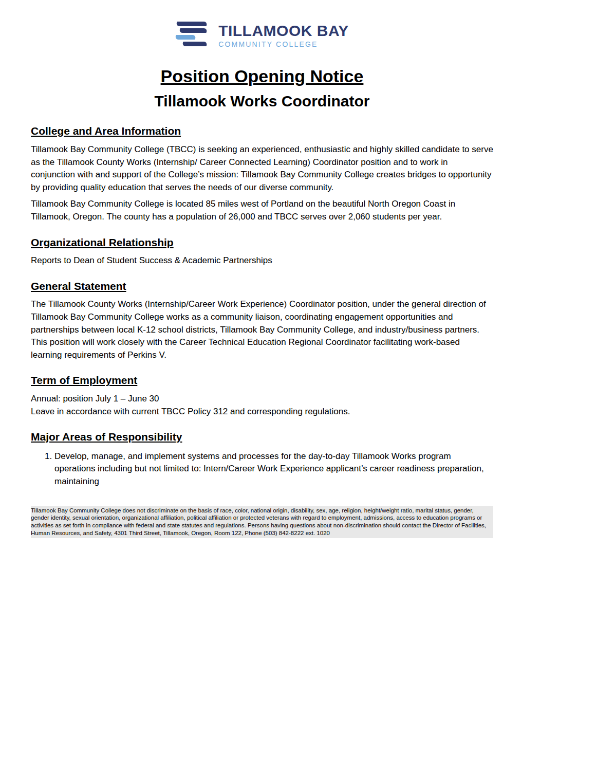TILLAMOOK BAY
COMMUNITY COLLEGE
Position Opening Notice
Tillamook Works Coordinator
College and Area Information
Tillamook Bay Community College (TBCC) is seeking an experienced, enthusiastic and highly skilled candidate to serve as the Tillamook County Works (Internship/ Career Connected Learning) Coordinator position and to work in conjunction with and support of the College’s mission: Tillamook Bay Community College creates bridges to opportunity by providing quality education that serves the needs of our diverse community.
Tillamook Bay Community College is located 85 miles west of Portland on the beautiful North Oregon Coast in Tillamook, Oregon. The county has a population of 26,000 and TBCC serves over 2,060 students per year.
Organizational Relationship
Reports to Dean of Student Success & Academic Partnerships
General Statement
The Tillamook County Works (Internship/Career Work Experience) Coordinator position, under the general direction of Tillamook Bay Community College works as a community liaison, coordinating engagement opportunities and partnerships between local K-12 school districts, Tillamook Bay Community College, and industry/business partners. This position will work closely with the Career Technical Education Regional Coordinator facilitating work-based learning requirements of Perkins V.
Term of Employment
Annual: position July 1 – June 30
Leave in accordance with current TBCC Policy 312 and corresponding regulations.
Major Areas of Responsibility
Develop, manage, and implement systems and processes for the day-to-day Tillamook Works program operations including but not limited to: Intern/Career Work Experience applicant’s career readiness preparation, maintaining
Tillamook Bay Community College does not discriminate on the basis of race, color, national origin, disability, sex, age, religion, height/weight ratio, marital status, gender, gender identity, sexual orientation, organizational affiliation, political affiliation or protected veterans with regard to employment, admissions, access to education programs or activities as set forth in compliance with federal and state statutes and regulations. Persons having questions about non-discrimination should contact the Director of Facilities, Human Resources, and Safety, 4301 Third Street, Tillamook, Oregon, Room 122, Phone (503) 842-8222 ext. 1020